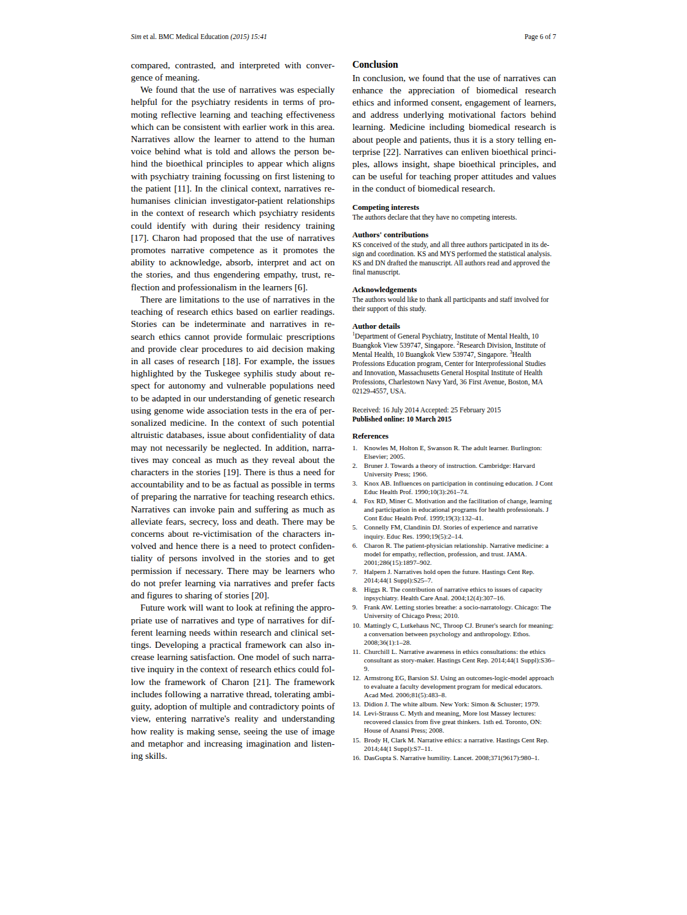Sim et al. BMC Medical Education (2015) 15:41
Page 6 of 7
compared, contrasted, and interpreted with convergence of meaning.
We found that the use of narratives was especially helpful for the psychiatry residents in terms of promoting reflective learning and teaching effectiveness which can be consistent with earlier work in this area. Narratives allow the learner to attend to the human voice behind what is told and allows the person behind the bioethical principles to appear which aligns with psychiatry training focussing on first listening to the patient [11]. In the clinical context, narratives rehumanises clinician investigator-patient relationships in the context of research which psychiatry residents could identify with during their residency training [17]. Charon had proposed that the use of narratives promotes narrative competence as it promotes the ability to acknowledge, absorb, interpret and act on the stories, and thus engendering empathy, trust, reflection and professionalism in the learners [6].
There are limitations to the use of narratives in the teaching of research ethics based on earlier readings. Stories can be indeterminate and narratives in research ethics cannot provide formulaic prescriptions and provide clear procedures to aid decision making in all cases of research [18]. For example, the issues highlighted by the Tuskegee syphilis study about respect for autonomy and vulnerable populations need to be adapted in our understanding of genetic research using genome wide association tests in the era of personalized medicine. In the context of such potential altruistic databases, issue about confidentiality of data may not necessarily be neglected. In addition, narratives may conceal as much as they reveal about the characters in the stories [19]. There is thus a need for accountability and to be as factual as possible in terms of preparing the narrative for teaching research ethics. Narratives can invoke pain and suffering as much as alleviate fears, secrecy, loss and death. There may be concerns about re-victimisation of the characters involved and hence there is a need to protect confidentiality of persons involved in the stories and to get permission if necessary. There may be learners who do not prefer learning via narratives and prefer facts and figures to sharing of stories [20].
Future work will want to look at refining the appropriate use of narratives and type of narratives for different learning needs within research and clinical settings. Developing a practical framework can also increase learning satisfaction. One model of such narrative inquiry in the context of research ethics could follow the framework of Charon [21]. The framework includes following a narrative thread, tolerating ambiguity, adoption of multiple and contradictory points of view, entering narrative's reality and understanding how reality is making sense, seeing the use of image and metaphor and increasing imagination and listening skills.
Conclusion
In conclusion, we found that the use of narratives can enhance the appreciation of biomedical research ethics and informed consent, engagement of learners, and address underlying motivational factors behind learning. Medicine including biomedical research is about people and patients, thus it is a story telling enterprise [22]. Narratives can enliven bioethical principles, allows insight, shape bioethical principles, and can be useful for teaching proper attitudes and values in the conduct of biomedical research.
Competing interests
The authors declare that they have no competing interests.
Authors' contributions
KS conceived of the study, and all three authors participated in its design and coordination. KS and MYS performed the statistical analysis. KS and DN drafted the manuscript. All authors read and approved the final manuscript.
Acknowledgements
The authors would like to thank all participants and staff involved for their support of this study.
Author details
1Department of General Psychiatry, Institute of Mental Health, 10 Buangkok View 539747, Singapore. 2Research Division, Institute of Mental Health, 10 Buangkok View 539747, Singapore. 3Health Professions Education program, Center for Interprofessional Studies and Innovation, Massachusetts General Hospital Institute of Health Professions, Charlestown Navy Yard, 36 First Avenue, Boston, MA 02129-4557, USA.
Received: 16 July 2014 Accepted: 25 February 2015
Published online: 10 March 2015
References
Knowles M, Holton E, Swanson R. The adult learner. Burlington: Elsevier; 2005.
Bruner J. Towards a theory of instruction. Cambridge: Harvard University Press; 1966.
Knox AB. Influences on participation in continuing education. J Cont Educ Health Prof. 1990;10(3):261–74.
Fox RD, Miner C. Motivation and the facilitation of change, learning and participation in educational programs for health professionals. J Cont Educ Health Prof. 1999;19(3):132–41.
Connelly FM, Clandinin DJ. Stories of experience and narrative inquiry. Educ Res. 1990;19(5):2–14.
Charon R. The patient-physician relationship. Narrative medicine: a model for empathy, reflection, profession, and trust. JAMA. 2001;286(15):1897–902.
Halpern J. Narratives hold open the future. Hastings Cent Rep. 2014;44(1 Suppl):S25–7.
Higgs R. The contribution of narrative ethics to issues of capacity inpsychiatry. Health Care Anal. 2004;12(4):307–16.
Frank AW. Letting stories breathe: a socio-narratology. Chicago: The University of Chicago Press; 2010.
Mattingly C, Lutkehaus NC, Throop CJ. Bruner's search for meaning: a conversation between psychology and anthropology. Ethos. 2008;36(1):1–28.
Churchill L. Narrative awareness in ethics consultations: the ethics consultant as story-maker. Hastings Cent Rep. 2014;44(1 Suppl):S36–9.
Armstrong EG, Barsion SJ. Using an outcomes-logic-model approach to evaluate a faculty development program for medical educators. Acad Med. 2006;81(5):483–8.
Didion J. The white album. New York: Simon & Schuster; 1979.
Levi-Strauss C. Myth and meaning, More lost Massey lectures: recovered classics from five great thinkers. 1sth ed. Toronto, ON: House of Anansi Press; 2008.
Brody H, Clark M. Narrative ethics: a narrative. Hastings Cent Rep. 2014;44(1 Suppl):S7–11.
DasGupta S. Narrative humility. Lancet. 2008;371(9617):980–1.